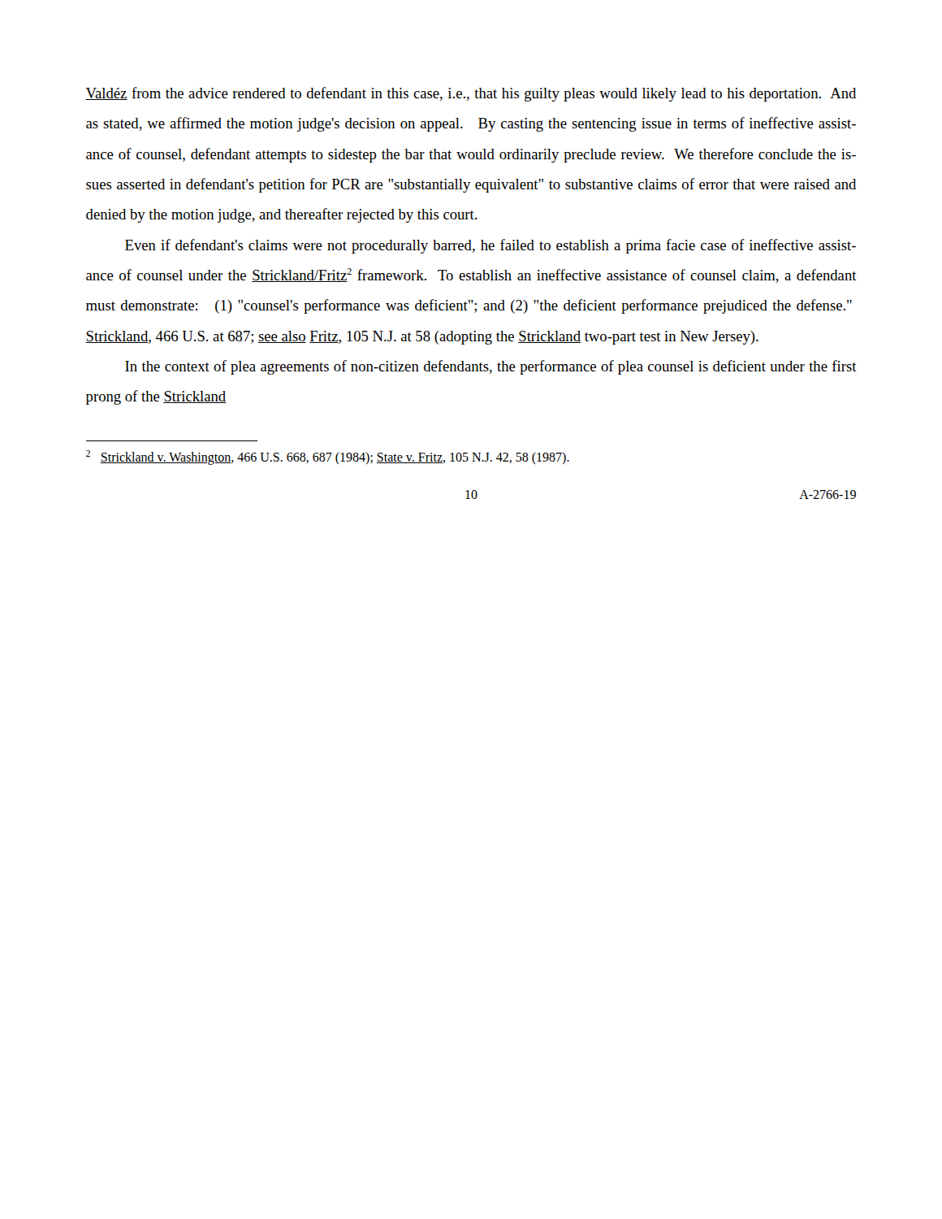Valdéz from the advice rendered to defendant in this case, i.e., that his guilty pleas would likely lead to his deportation. And as stated, we affirmed the motion judge's decision on appeal. By casting the sentencing issue in terms of ineffective assistance of counsel, defendant attempts to sidestep the bar that would ordinarily preclude review. We therefore conclude the issues asserted in defendant's petition for PCR are "substantially equivalent" to substantive claims of error that were raised and denied by the motion judge, and thereafter rejected by this court.
Even if defendant's claims were not procedurally barred, he failed to establish a prima facie case of ineffective assistance of counsel under the Strickland/Fritz2 framework. To establish an ineffective assistance of counsel claim, a defendant must demonstrate: (1) "counsel's performance was deficient"; and (2) "the deficient performance prejudiced the defense." Strickland, 466 U.S. at 687; see also Fritz, 105 N.J. at 58 (adopting the Strickland two-part test in New Jersey).
In the context of plea agreements of non-citizen defendants, the performance of plea counsel is deficient under the first prong of the Strickland
2 Strickland v. Washington, 466 U.S. 668, 687 (1984); State v. Fritz, 105 N.J. 42, 58 (1987).
10
A-2766-19